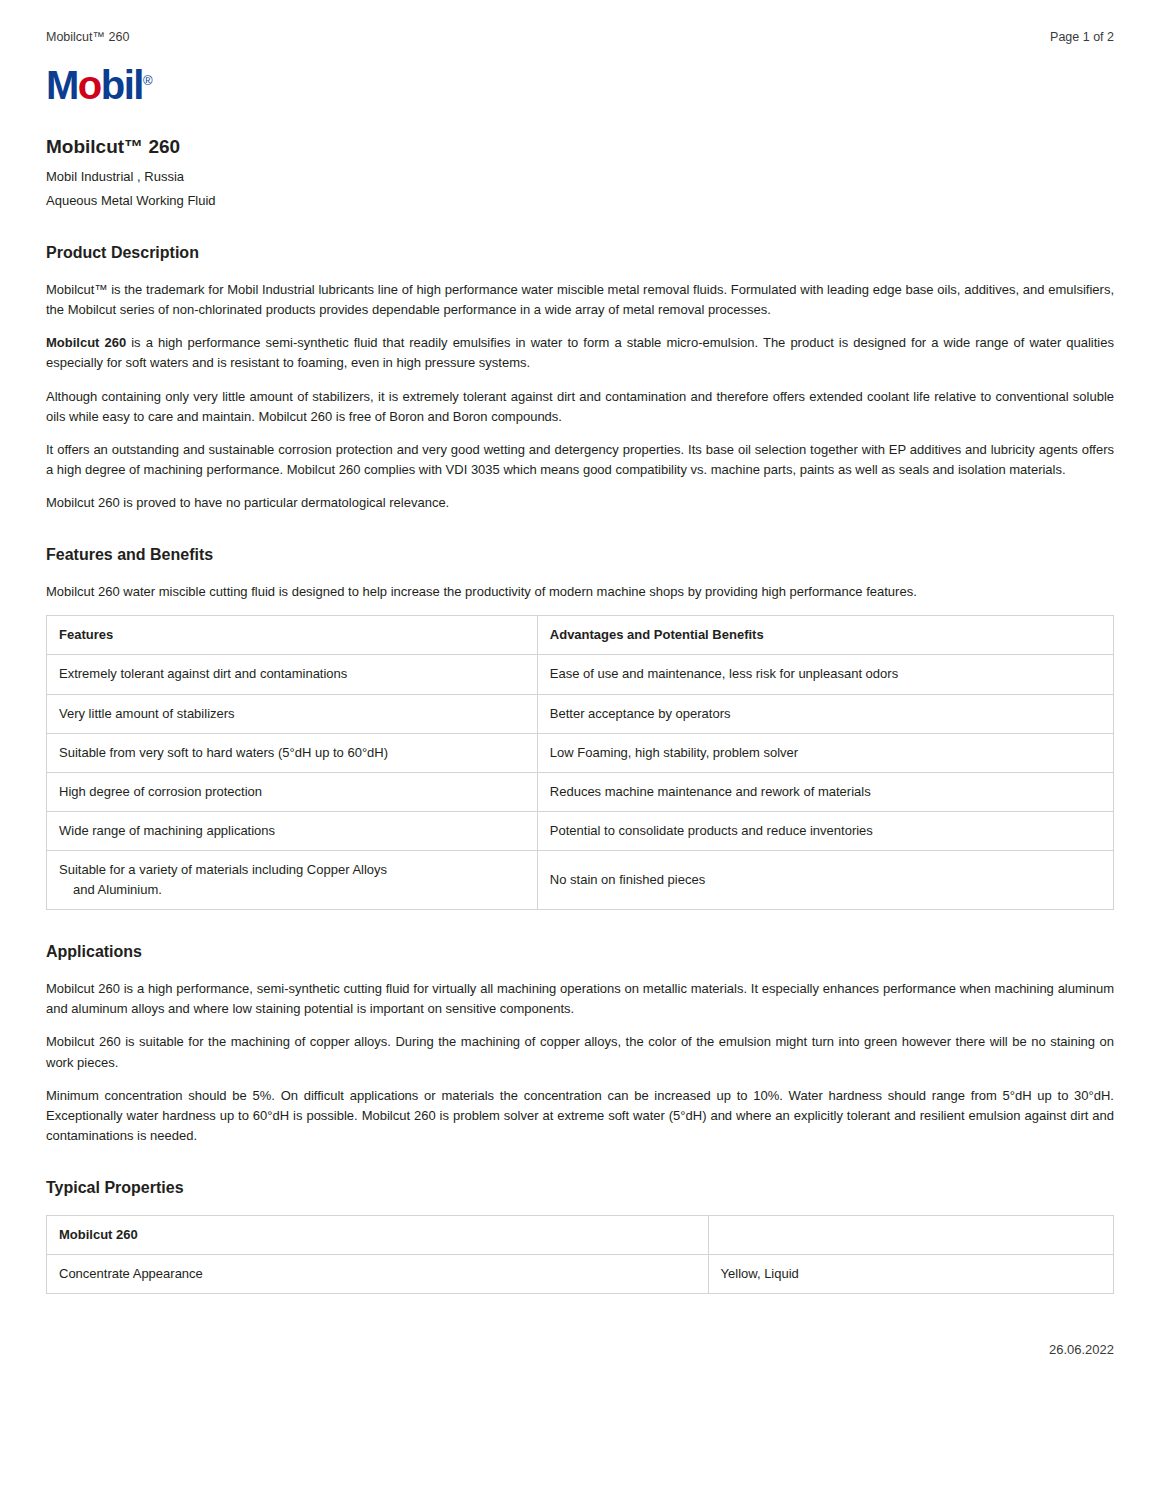Mobilcut™ 260 Page 1 of 2
Mobil®
Mobilcut™ 260
Mobil Industrial , Russia
Aqueous Metal Working Fluid
Product Description
Mobilcut™ is the trademark for Mobil Industrial lubricants line of high performance water miscible metal removal fluids. Formulated with leading edge base oils, additives, and emulsifiers, the Mobilcut series of non-chlorinated products provides dependable performance in a wide array of metal removal processes.
Mobilcut 260 is a high performance semi-synthetic fluid that readily emulsifies in water to form a stable micro-emulsion. The product is designed for a wide range of water qualities especially for soft waters and is resistant to foaming, even in high pressure systems.
Although containing only very little amount of stabilizers, it is extremely tolerant against dirt and contamination and therefore offers extended coolant life relative to conventional soluble oils while easy to care and maintain. Mobilcut 260 is free of Boron and Boron compounds.
It offers an outstanding and sustainable corrosion protection and very good wetting and detergency properties. Its base oil selection together with EP additives and lubricity agents offers a high degree of machining performance. Mobilcut 260 complies with VDI 3035 which means good compatibility vs. machine parts, paints as well as seals and isolation materials.
Mobilcut 260 is proved to have no particular dermatological relevance.
Features and Benefits
Mobilcut 260 water miscible cutting fluid is designed to help increase the productivity of modern machine shops by providing high performance features.
| Features | Advantages and Potential Benefits |
| --- | --- |
| Extremely tolerant against dirt and contaminations | Ease of use and maintenance, less risk for unpleasant odors |
| Very little amount of stabilizers | Better acceptance by operators |
| Suitable from very soft to hard waters (5°dH up to 60°dH) | Low Foaming, high stability, problem solver |
| High degree of corrosion protection | Reduces machine maintenance and rework of materials |
| Wide range of machining applications | Potential to consolidate products and reduce inventories |
| Suitable for a variety of materials including Copper Alloys and Aluminium. | No stain on finished pieces |
Applications
Mobilcut 260 is a high performance, semi-synthetic cutting fluid for virtually all machining operations on metallic materials. It especially enhances performance when machining aluminum and aluminum alloys and where low staining potential is important on sensitive components.
Mobilcut 260 is suitable for the machining of copper alloys. During the machining of copper alloys, the color of the emulsion might turn into green however there will be no staining on work pieces.
Minimum concentration should be 5%. On difficult applications or materials the concentration can be increased up to 10%. Water hardness should range from 5°dH up to 30°dH. Exceptionally water hardness up to 60°dH is possible. Mobilcut 260 is problem solver at extreme soft water (5°dH) and where an explicitly tolerant and resilient emulsion against dirt and contaminations is needed.
Typical Properties
| Mobilcut 260 | |
| --- | --- |
| Concentrate Appearance | Yellow, Liquid |
26.06.2022